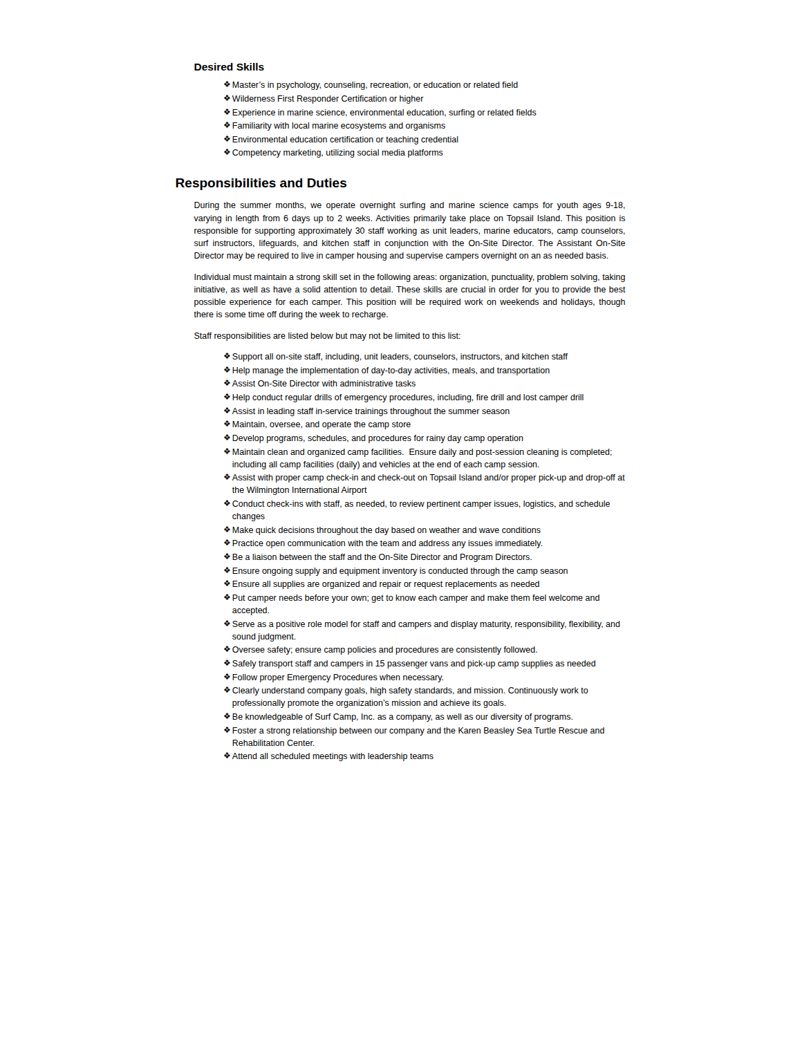Desired Skills
Master’s in psychology, counseling, recreation, or education or related field
Wilderness First Responder Certification or higher
Experience in marine science, environmental education, surfing or related fields
Familiarity with local marine ecosystems and organisms
Environmental education certification or teaching credential
Competency marketing, utilizing social media platforms
Responsibilities and Duties
During the summer months, we operate overnight surfing and marine science camps for youth ages 9-18, varying in length from 6 days up to 2 weeks. Activities primarily take place on Topsail Island. This position is responsible for supporting approximately 30 staff working as unit leaders, marine educators, camp counselors, surf instructors, lifeguards, and kitchen staff in conjunction with the On-Site Director. The Assistant On-Site Director may be required to live in camper housing and supervise campers overnight on an as needed basis.
Individual must maintain a strong skill set in the following areas: organization, punctuality, problem solving, taking initiative, as well as have a solid attention to detail. These skills are crucial in order for you to provide the best possible experience for each camper. This position will be required work on weekends and holidays, though there is some time off during the week to recharge.
Staff responsibilities are listed below but may not be limited to this list:
Support all on-site staff, including, unit leaders, counselors, instructors, and kitchen staff
Help manage the implementation of day-to-day activities, meals, and transportation
Assist On-Site Director with administrative tasks
Help conduct regular drills of emergency procedures, including, fire drill and lost camper drill
Assist in leading staff in-service trainings throughout the summer season
Maintain, oversee, and operate the camp store
Develop programs, schedules, and procedures for rainy day camp operation
Maintain clean and organized camp facilities. Ensure daily and post-session cleaning is completed; including all camp facilities (daily) and vehicles at the end of each camp session.
Assist with proper camp check-in and check-out on Topsail Island and/or proper pick-up and drop-off at the Wilmington International Airport
Conduct check-ins with staff, as needed, to review pertinent camper issues, logistics, and schedule changes
Make quick decisions throughout the day based on weather and wave conditions
Practice open communication with the team and address any issues immediately.
Be a liaison between the staff and the On-Site Director and Program Directors.
Ensure ongoing supply and equipment inventory is conducted through the camp season
Ensure all supplies are organized and repair or request replacements as needed
Put camper needs before your own; get to know each camper and make them feel welcome and accepted.
Serve as a positive role model for staff and campers and display maturity, responsibility, flexibility, and sound judgment.
Oversee safety; ensure camp policies and procedures are consistently followed.
Safely transport staff and campers in 15 passenger vans and pick-up camp supplies as needed
Follow proper Emergency Procedures when necessary.
Clearly understand company goals, high safety standards, and mission. Continuously work to professionally promote the organization’s mission and achieve its goals.
Be knowledgeable of Surf Camp, Inc. as a company, as well as our diversity of programs.
Foster a strong relationship between our company and the Karen Beasley Sea Turtle Rescue and Rehabilitation Center.
Attend all scheduled meetings with leadership teams